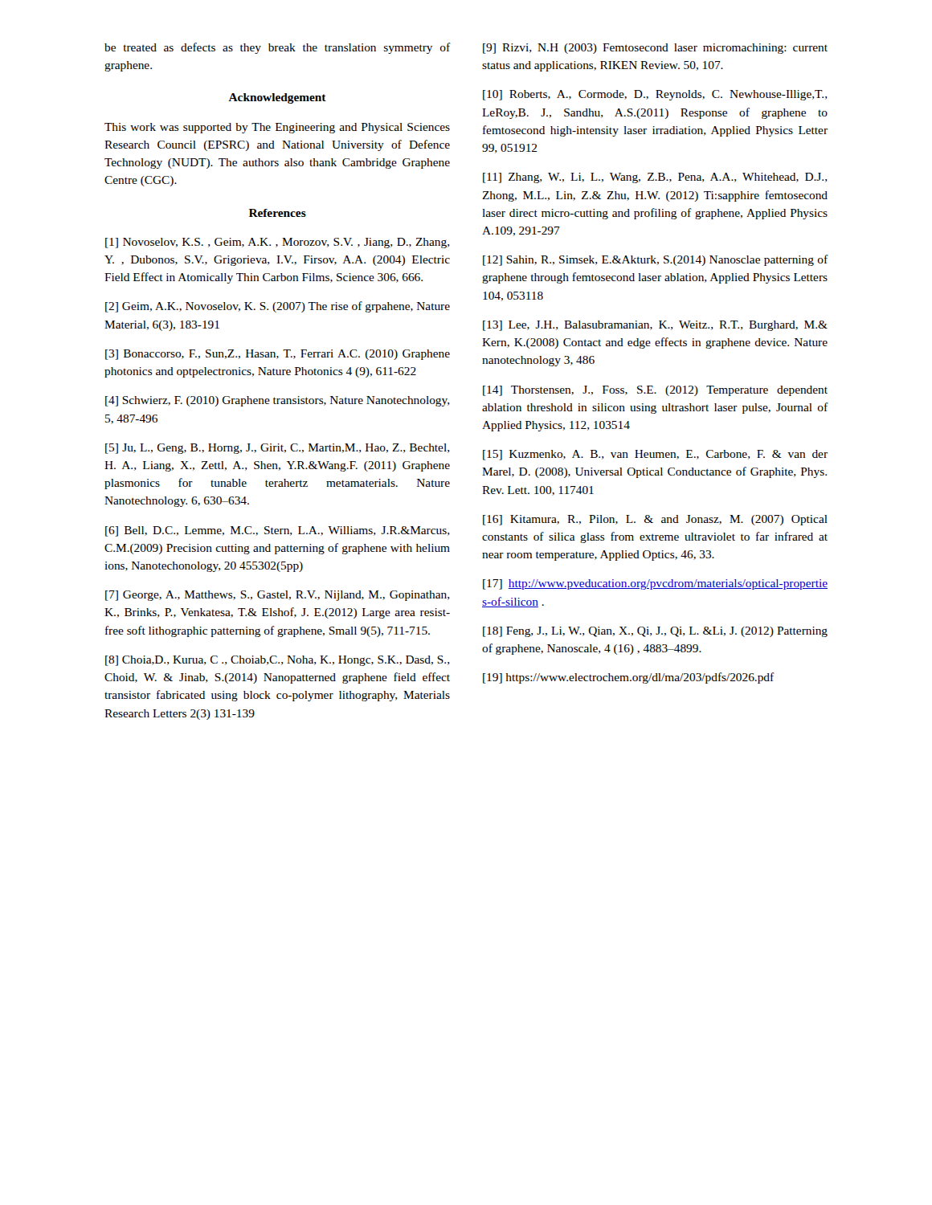be treated as defects as they break the translation symmetry of graphene.
Acknowledgement
This work was supported by The Engineering and Physical Sciences Research Council (EPSRC) and National University of Defence Technology (NUDT). The authors also thank Cambridge Graphene Centre (CGC).
References
[1] Novoselov, K.S. , Geim, A.K. , Morozov, S.V. , Jiang, D., Zhang, Y. , Dubonos, S.V., Grigorieva, I.V., Firsov, A.A. (2004) Electric Field Effect in Atomically Thin Carbon Films, Science 306, 666.
[2] Geim, A.K., Novoselov, K. S. (2007) The rise of grpahene, Nature Material, 6(3), 183-191
[3] Bonaccorso, F., Sun,Z., Hasan, T., Ferrari A.C. (2010) Graphene photonics and optpelectronics, Nature Photonics 4 (9), 611-622
[4] Schwierz, F. (2010) Graphene transistors, Nature Nanotechnology, 5, 487-496
[5] Ju, L., Geng, B., Horng, J., Girit, C., Martin,M., Hao, Z., Bechtel, H. A., Liang, X., Zettl, A., Shen, Y.R.&Wang.F. (2011) Graphene plasmonics for tunable terahertz metamaterials. Nature Nanotechnology. 6, 630–634.
[6] Bell, D.C., Lemme, M.C., Stern, L.A., Williams, J.R.&Marcus, C.M.(2009) Precision cutting and patterning of graphene with helium ions, Nanotechonology, 20 455302(5pp)
[7] George, A., Matthews, S., Gastel, R.V., Nijland, M., Gopinathan, K., Brinks, P., Venkatesa, T.& Elshof, J. E.(2012) Large area resist-free soft lithographic patterning of graphene, Small 9(5), 711-715.
[8] Choia,D., Kurua, C ., Choiab,C., Noha, K., Hongc, S.K., Dasd, S., Choid, W. & Jinab, S.(2014) Nanopatterned graphene field effect transistor fabricated using block co-polymer lithography, Materials Research Letters 2(3) 131-139
[9] Rizvi, N.H (2003) Femtosecond laser micromachining: current status and applications, RIKEN Review. 50, 107.
[10] Roberts, A., Cormode, D., Reynolds, C. Newhouse-Illige,T., LeRoy,B. J., Sandhu, A.S.(2011) Response of graphene to femtosecond high-intensity laser irradiation, Applied Physics Letter 99, 051912
[11] Zhang, W., Li, L., Wang, Z.B., Pena, A.A., Whitehead, D.J., Zhong, M.L., Lin, Z.& Zhu, H.W. (2012) Ti:sapphire femtosecond laser direct micro-cutting and profiling of graphene, Applied Physics A.109, 291-297
[12] Sahin, R., Simsek, E.&Akturk, S.(2014) Nanosclae patterning of graphene through femtosecond laser ablation, Applied Physics Letters 104, 053118
[13] Lee, J.H., Balasubramanian, K., Weitz., R.T., Burghard, M.& Kern, K.(2008) Contact and edge effects in graphene device. Nature nanotechnology 3, 486
[14] Thorstensen, J., Foss, S.E. (2012) Temperature dependent ablation threshold in silicon using ultrashort laser pulse, Journal of Applied Physics, 112, 103514
[15] Kuzmenko, A. B., van Heumen, E., Carbone, F. & van der Marel, D. (2008), Universal Optical Conductance of Graphite, Phys. Rev. Lett. 100, 117401
[16] Kitamura, R., Pilon, L. & and Jonasz, M. (2007) Optical constants of silica glass from extreme ultraviolet to far infrared at near room temperature, Applied Optics, 46, 33.
[17] http://www.pveducation.org/pvcdrom/materials/optical-properties-of-silicon .
[18] Feng, J., Li, W., Qian, X., Qi, J., Qi, L. &Li, J. (2012) Patterning of graphene, Nanoscale, 4 (16) , 4883–4899.
[19] https://www.electrochem.org/dl/ma/203/pdfs/2026.pdf